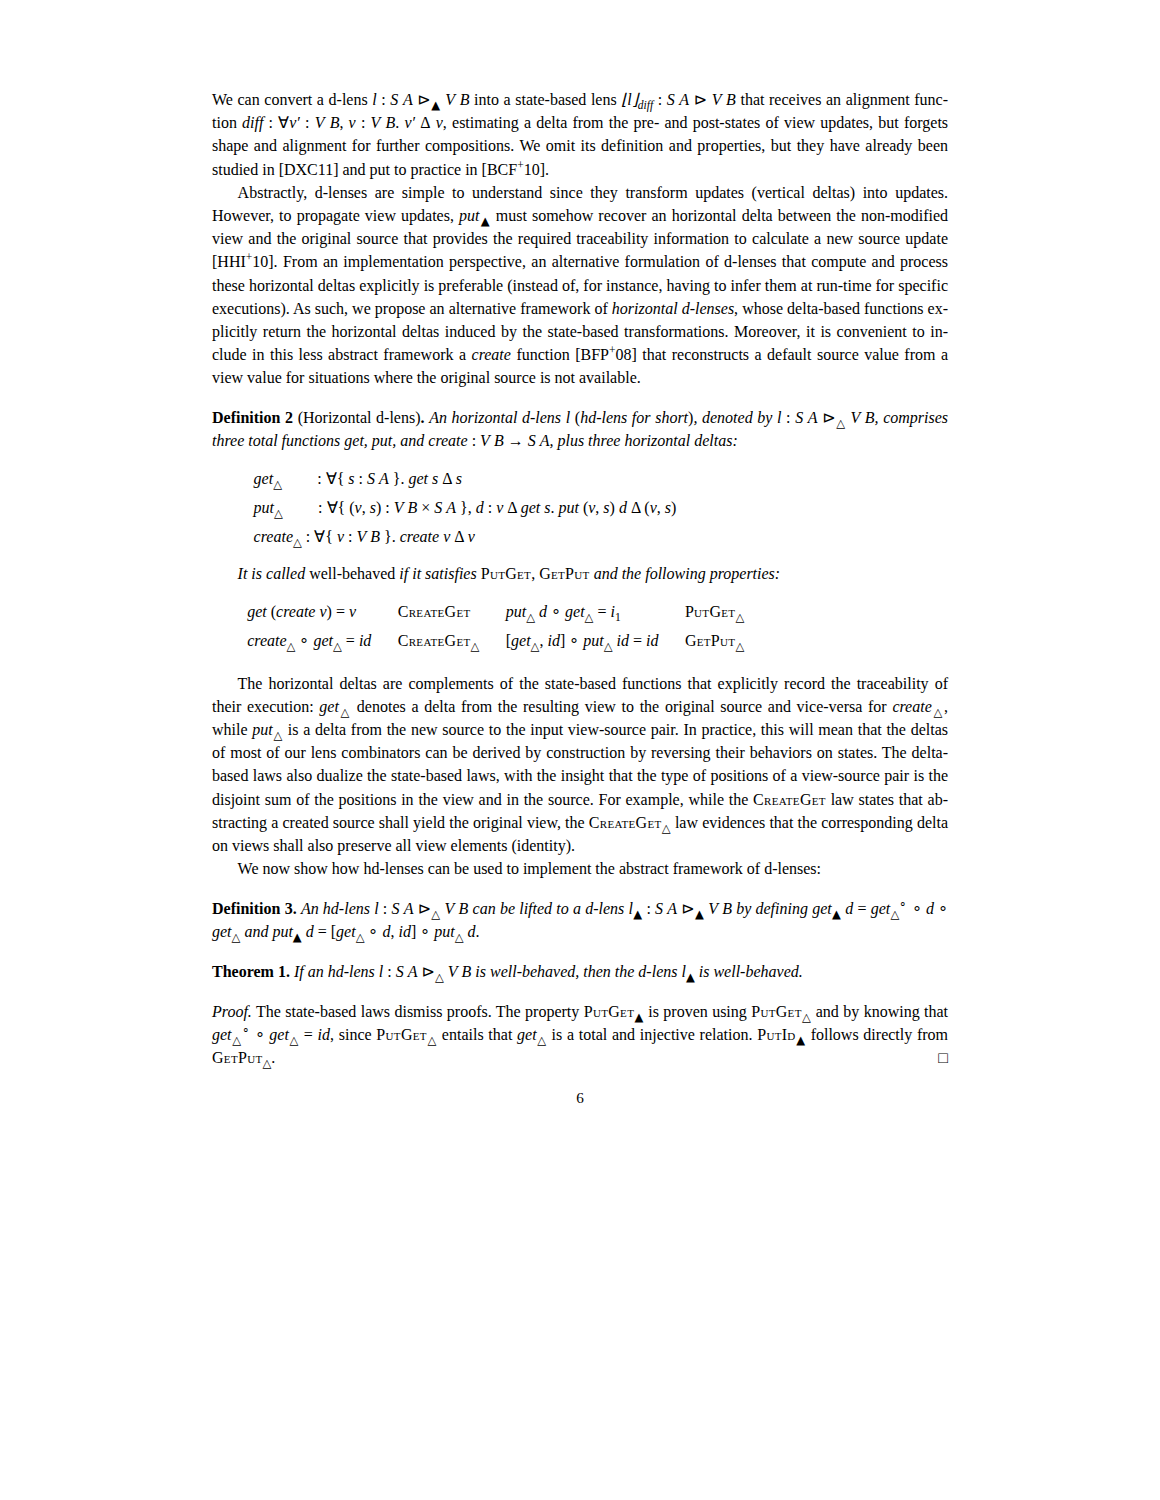We can convert a d-lens l : S A ⊳▲ V B into a state-based lens ⌊l⌋diff : S A ⊳ V B that receives an alignment function diff : ∀v′ : V B, v : V B. v′ Δ v, estimating a delta from the pre- and post-states of view updates, but forgets shape and alignment for further compositions. We omit its definition and properties, but they have already been studied in [DXC11] and put to practice in [BCF+10].
Abstractly, d-lenses are simple to understand since they transform updates (vertical deltas) into updates. However, to propagate view updates, put▲ must somehow recover an horizontal delta between the non-modified view and the original source that provides the required traceability information to calculate a new source update [HHI+10]. From an implementation perspective, an alternative formulation of d-lenses that compute and process these horizontal deltas explicitly is preferable (instead of, for instance, having to infer them at run-time for specific executions). As such, we propose an alternative framework of horizontal d-lenses, whose delta-based functions explicitly return the horizontal deltas induced by the state-based transformations. Moreover, it is convenient to include in this less abstract framework a create function [BFP+08] that reconstructs a default source value from a view value for situations where the original source is not available.
Definition 2 (Horizontal d-lens). An horizontal d-lens l (hd-lens for short), denoted by l : S A ⊳△ V B, comprises three total functions get, put, and create : V B → S A, plus three horizontal deltas:
get△ : ∀{ s : S A }. get s Δ s put△ : ∀{ (v, s) : V B × S A }, d : v Δ get s. put (v, s) d Δ (v, s) create△ : ∀{ v : V B }. create v Δ v
It is called well-behaved if it satisfies PutGet, GetPut and the following properties:
| get ( create v ) = v | CreateGet | put △ d ∘ get △ = i 1 | PutGet △ |
| create △ ∘ get △ = id | CreateGet △ | [ get △ , id ] ∘ put △ id = id | GetPut △ |
The horizontal deltas are complements of the state-based functions that explicitly record the traceability of their execution: get△ denotes a delta from the resulting view to the original source and vice-versa for create△, while put△ is a delta from the new source to the input view-source pair. In practice, this will mean that the deltas of most of our lens combinators can be derived by construction by reversing their behaviors on states. The delta-based laws also dualize the state-based laws, with the insight that the type of positions of a view-source pair is the disjoint sum of the positions in the view and in the source. For example, while the CreateGet law states that abstracting a created source shall yield the original view, the CreateGet△ law evidences that the corresponding delta on views shall also preserve all view elements (identity).
We now show how hd-lenses can be used to implement the abstract framework of d-lenses:
Definition 3. An hd-lens l : S A ⊳△ V B can be lifted to a d-lens l▲ : S A ⊳▲ V B by defining get▲ d = get△∘ ∘ d ∘ get△ and put▲ d = [get△ ∘ d, id] ∘ put△ d.
Theorem 1. If an hd-lens l : S A ⊳△ V B is well-behaved, then the d-lens l▲ is well-behaved.
Proof. The state-based laws dismiss proofs. The property PutGet▲ is proven using PutGet△ and by knowing that get△∘ ∘ get△ = id, since PutGet△ entails that get△ is a total and injective relation. PutId▲ follows directly from GetPut△.□
6